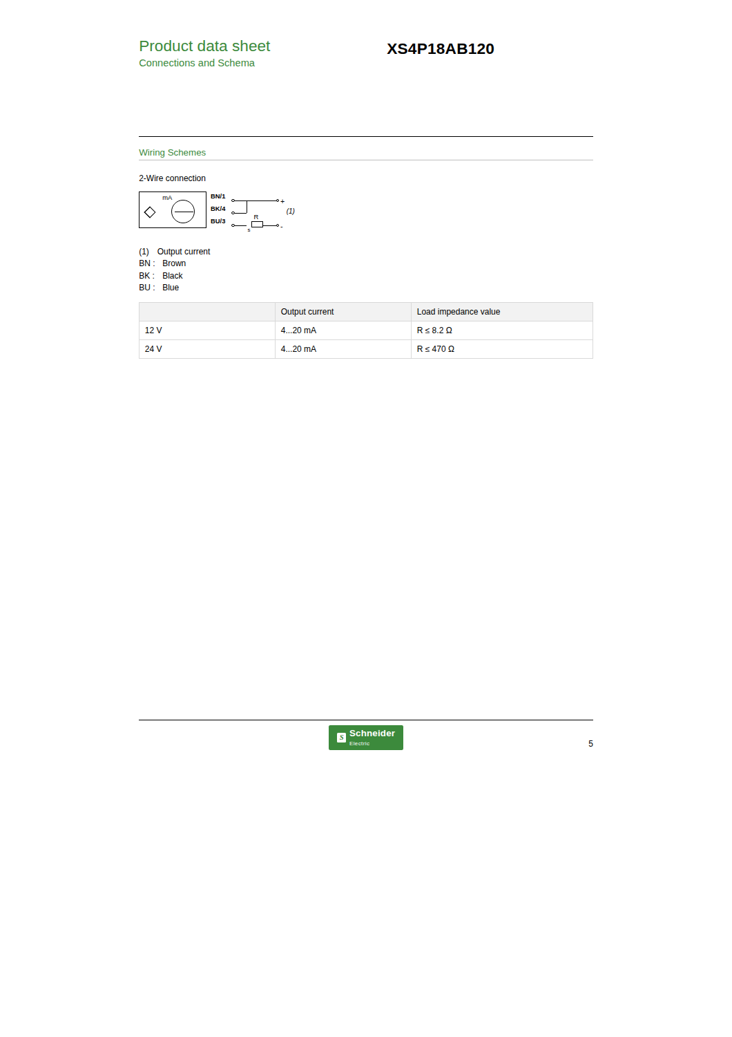Product data sheet
Connections and Schema
XS4P18AB120
Wiring Schemes
2-Wire connection
mA
BN/1
BK/4
BU/3
R
s
+
-
(1)
(1) Output current
BN : Brown
BK : Black
BU : Blue
| | Output current | Load impedance value |
| --- | --- | --- |
| 12 V | 4...20 mA | R ≤ 8.2 Ω |
| 24 V | 4...20 mA | R ≤ 470 Ω |
S Schneider
Electric
5